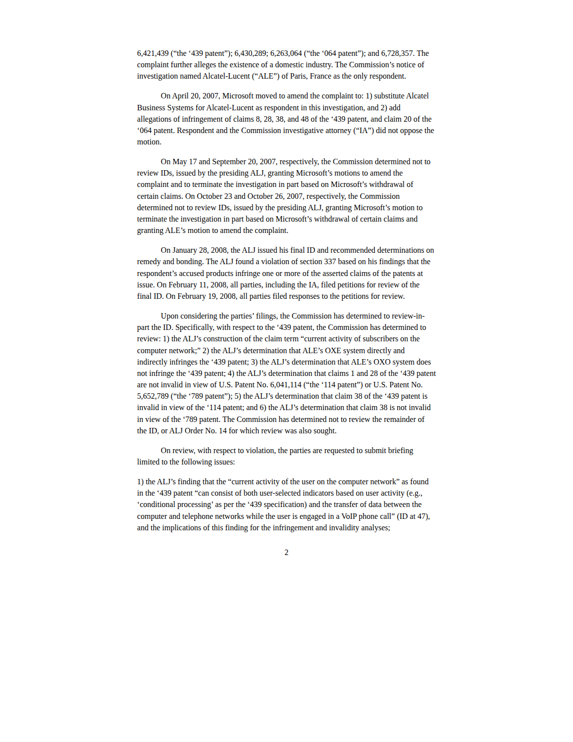6,421,439 (“the ‘439 patent”); 6,430,289; 6,263,064 (“the ‘064 patent”); and 6,728,357. The complaint further alleges the existence of a domestic industry. The Commission’s notice of investigation named Alcatel-Lucent (“ALE”) of Paris, France as the only respondent.
On April 20, 2007, Microsoft moved to amend the complaint to: 1) substitute Alcatel Business Systems for Alcatel-Lucent as respondent in this investigation, and 2) add allegations of infringement of claims 8, 28, 38, and 48 of the ‘439 patent, and claim 20 of the ‘064 patent. Respondent and the Commission investigative attorney (“IA”) did not oppose the motion.
On May 17 and September 20, 2007, respectively, the Commission determined not to review IDs, issued by the presiding ALJ, granting Microsoft’s motions to amend the complaint and to terminate the investigation in part based on Microsoft’s withdrawal of certain claims. On October 23 and October 26, 2007, respectively, the Commission determined not to review IDs, issued by the presiding ALJ, granting Microsoft’s motion to terminate the investigation in part based on Microsoft’s withdrawal of certain claims and granting ALE’s motion to amend the complaint.
On January 28, 2008, the ALJ issued his final ID and recommended determinations on remedy and bonding. The ALJ found a violation of section 337 based on his findings that the respondent’s accused products infringe one or more of the asserted claims of the patents at issue. On February 11, 2008, all parties, including the IA, filed petitions for review of the final ID. On February 19, 2008, all parties filed responses to the petitions for review.
Upon considering the parties’ filings, the Commission has determined to review-in-part the ID. Specifically, with respect to the ‘439 patent, the Commission has determined to review: 1) the ALJ’s construction of the claim term “current activity of subscribers on the computer network;” 2) the ALJ’s determination that ALE’s OXE system directly and indirectly infringes the ‘439 patent; 3) the ALJ’s determination that ALE’s OXO system does not infringe the ‘439 patent; 4) the ALJ’s determination that claims 1 and 28 of the ‘439 patent are not invalid in view of U.S. Patent No. 6,041,114 (“the ‘114 patent”) or U.S. Patent No. 5,652,789 (“the ‘789 patent”); 5) the ALJ’s determination that claim 38 of the ‘439 patent is invalid in view of the ‘114 patent; and 6) the ALJ’s determination that claim 38 is not invalid in view of the ‘789 patent. The Commission has determined not to review the remainder of the ID, or ALJ Order No. 14 for which review was also sought.
On review, with respect to violation, the parties are requested to submit briefing limited to the following issues:
1) the ALJ’s finding that the “current activity of the user on the computer network” as found in the ‘439 patent “can consist of both user-selected indicators based on user activity (e.g., ‘conditional processing’ as per the ‘439 specification) and the transfer of data between the computer and telephone networks while the user is engaged in a VoIP phone call” (ID at 47), and the implications of this finding for the infringement and invalidity analyses;
2